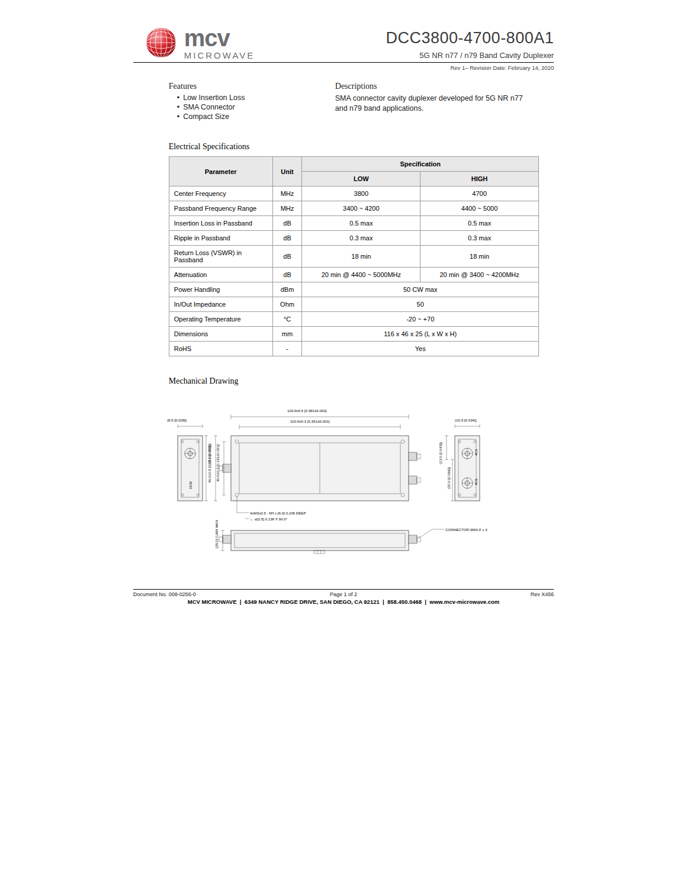mcv
MICROWAVE
DCC3800-4700-800A1
5G NR n77 / n79 Band Cavity Duplexer
Rev 1– Revision Date: February 14, 2020
Features
Low Insertion Loss
SMA Connector
Compact Size
Descriptions
SMA connector cavity duplexer developed for 5G NR n77 and n79 band applications.
Electrical Specifications
| Parameter | Unit | Specification |
| --- | --- | --- |
| LOW | HIGH |
| Center Frequency | MHz | 3800 | 4700 |
| Passband Frequency Range | MHz | 3400 ~ 4200 | 4400 ~ 5000 |
| Insertion Loss in Passband | dB | 0.5 max | 0.5 max |
| Ripple in Passband | dB | 0.3 max | 0.3 max |
| Return Loss (VSWR) in Passband | dB | 18 min | 18 min |
| Attenuation | dB | 20 min @ 4400 ~ 5000MHz | 20 min @ 3400 ~ 4200MHz |
| Power Handling | dBm | 50 CW max |
| In/Out Impedance | Ohm | 50 |
| Operating Temperature | °C | -20 ~ +70 |
| Dimensions | mm | 116 x 46 x 25 (L x W x H) |
| RoHS | - | Yes |
Mechanical Drawing
DCM (8.5 [0.028]) (18.0 [0.059]) 116.0±0.5 [0.381±0.002] 110.0±0.3 [0.361±0.001] 46.0±0.5 [0.151±0.002] 40.0±0.3 [0.131±0.001] 4xM3x0.5 - 6H x [6.0] 0,236 DEEP ∟ ⌀[3.5] 0,138 X 90.0° (10.5 [0.034]) 4CN 4CN (13.0 [0.043]) (20.0 [0.066]) [25.0] 0,984 MAX CONNECTOR:SMA-F x 3
Document No. 008-0256-0
Page 1 of 2
Rev X456
MCV MICROWAVE | 6349 NANCY RIDGE DRIVE, SAN DIEGO, CA 92121 | 858.450.0468 | www.mcv-microwave.com